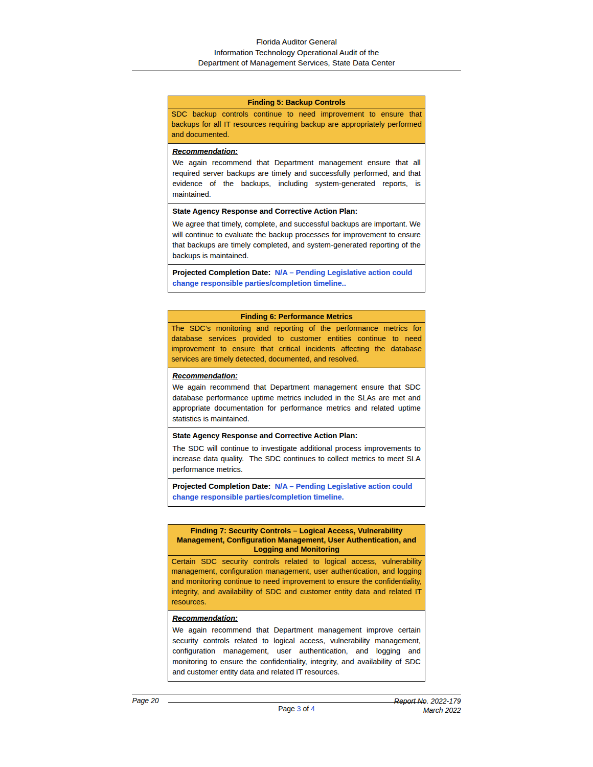Florida Auditor General
Information Technology Operational Audit of the
Department of Management Services, State Data Center
Finding 5: Backup Controls
SDC backup controls continue to need improvement to ensure that backups for all IT resources requiring backup are appropriately performed and documented.
Recommendation: We again recommend that Department management ensure that all required server backups are timely and successfully performed, and that evidence of the backups, including system-generated reports, is maintained.
State Agency Response and Corrective Action Plan: We agree that timely, complete, and successful backups are important. We will continue to evaluate the backup processes for improvement to ensure that backups are timely completed, and system-generated reporting of the backups is maintained.
Projected Completion Date: N/A – Pending Legislative action could change responsible parties/completion timeline..
Finding 6: Performance Metrics
The SDC’s monitoring and reporting of the performance metrics for database services provided to customer entities continue to need improvement to ensure that critical incidents affecting the database services are timely detected, documented, and resolved.
Recommendation: We again recommend that Department management ensure that SDC database performance uptime metrics included in the SLAs are met and appropriate documentation for performance metrics and related uptime statistics is maintained.
State Agency Response and Corrective Action Plan: The SDC will continue to investigate additional process improvements to increase data quality. The SDC continues to collect metrics to meet SLA performance metrics.
Projected Completion Date: N/A – Pending Legislative action could change responsible parties/completion timeline.
Finding 7: Security Controls – Logical Access, Vulnerability Management, Configuration Management, User Authentication, and Logging and Monitoring
Certain SDC security controls related to logical access, vulnerability management, configuration management, user authentication, and logging and monitoring continue to need improvement to ensure the confidentiality, integrity, and availability of SDC and customer entity data and related IT resources.
Recommendation: We again recommend that Department management improve certain security controls related to logical access, vulnerability management, configuration management, user authentication, and logging and monitoring to ensure the confidentiality, integrity, and availability of SDC and customer entity data and related IT resources.
Page 3 of 4
Page 20
Report No. 2022-179
March 2022